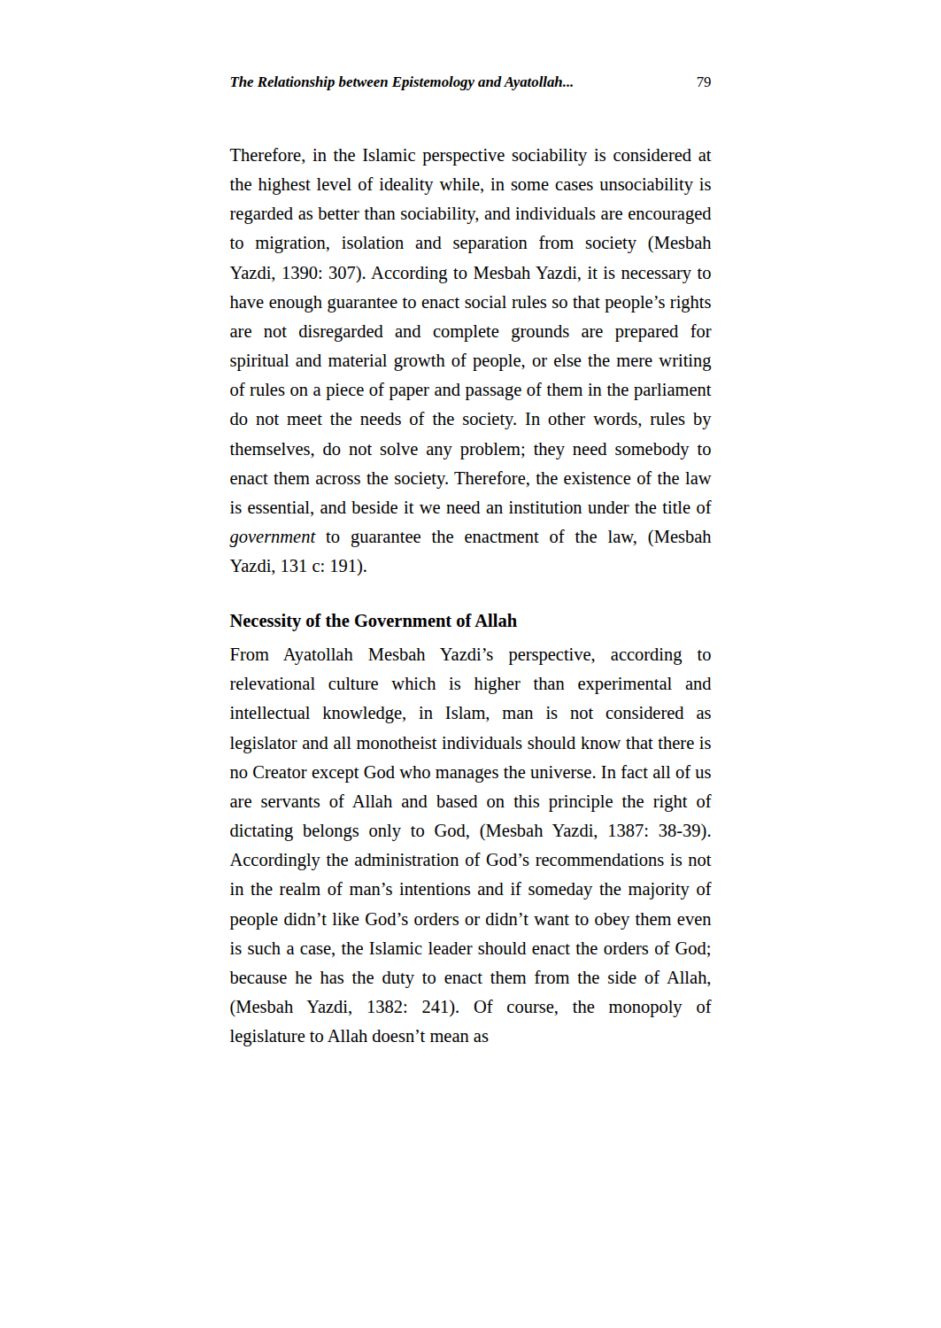The Relationship between Epistemology and Ayatollah... 79
Therefore, in the Islamic perspective sociability is considered at the highest level of ideality while, in some cases unsociability is regarded as better than sociability, and individuals are encouraged to migration, isolation and separation from society (Mesbah Yazdi, 1390: 307). According to Mesbah Yazdi, it is necessary to have enough guarantee to enact social rules so that people’s rights are not disregarded and complete grounds are prepared for spiritual and material growth of people, or else the mere writing of rules on a piece of paper and passage of them in the parliament do not meet the needs of the society. In other words, rules by themselves, do not solve any problem; they need somebody to enact them across the society. Therefore, the existence of the law is essential, and beside it we need an institution under the title of government to guarantee the enactment of the law, (Mesbah Yazdi, 131 c: 191).
Necessity of the Government of Allah
From Ayatollah Mesbah Yazdi’s perspective, according to relevational culture which is higher than experimental and intellectual knowledge, in Islam, man is not considered as legislator and all monotheist individuals should know that there is no Creator except God who manages the universe. In fact all of us are servants of Allah and based on this principle the right of dictating belongs only to God, (Mesbah Yazdi, 1387: 38-39). Accordingly the administration of God’s recommendations is not in the realm of man’s intentions and if someday the majority of people didn’t like God’s orders or didn’t want to obey them even is such a case, the Islamic leader should enact the orders of God; because he has the duty to enact them from the side of Allah, (Mesbah Yazdi, 1382: 241). Of course, the monopoly of legislature to Allah doesn’t mean as